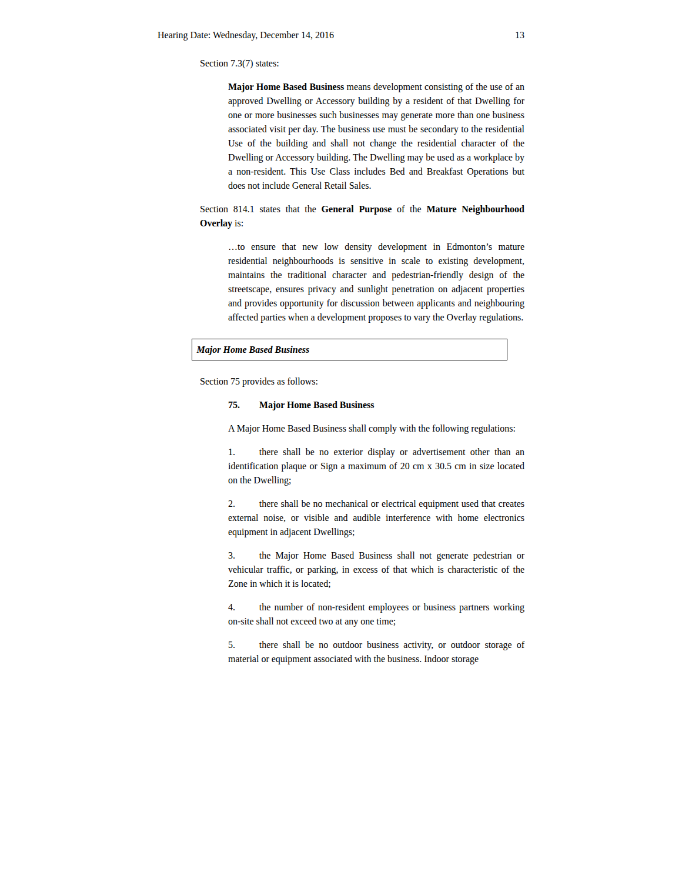Hearing Date: Wednesday, December 14, 2016
13
Section 7.3(7) states:
Major Home Based Business means development consisting of the use of an approved Dwelling or Accessory building by a resident of that Dwelling for one or more businesses such businesses may generate more than one business associated visit per day. The business use must be secondary to the residential Use of the building and shall not change the residential character of the Dwelling or Accessory building. The Dwelling may be used as a workplace by a non-resident. This Use Class includes Bed and Breakfast Operations but does not include General Retail Sales.
Section 814.1 states that the General Purpose of the Mature Neighbourhood Overlay is:
…to ensure that new low density development in Edmonton’s mature residential neighbourhoods is sensitive in scale to existing development, maintains the traditional character and pedestrian-friendly design of the streetscape, ensures privacy and sunlight penetration on adjacent properties and provides opportunity for discussion between applicants and neighbouring affected parties when a development proposes to vary the Overlay regulations.
Major Home Based Business
Section 75 provides as follows:
75. Major Home Based Business
A Major Home Based Business shall comply with the following regulations:
1. there shall be no exterior display or advertisement other than an identification plaque or Sign a maximum of 20 cm x 30.5 cm in size located on the Dwelling;
2. there shall be no mechanical or electrical equipment used that creates external noise, or visible and audible interference with home electronics equipment in adjacent Dwellings;
3. the Major Home Based Business shall not generate pedestrian or vehicular traffic, or parking, in excess of that which is characteristic of the Zone in which it is located;
4. the number of non-resident employees or business partners working on-site shall not exceed two at any one time;
5. there shall be no outdoor business activity, or outdoor storage of material or equipment associated with the business. Indoor storage